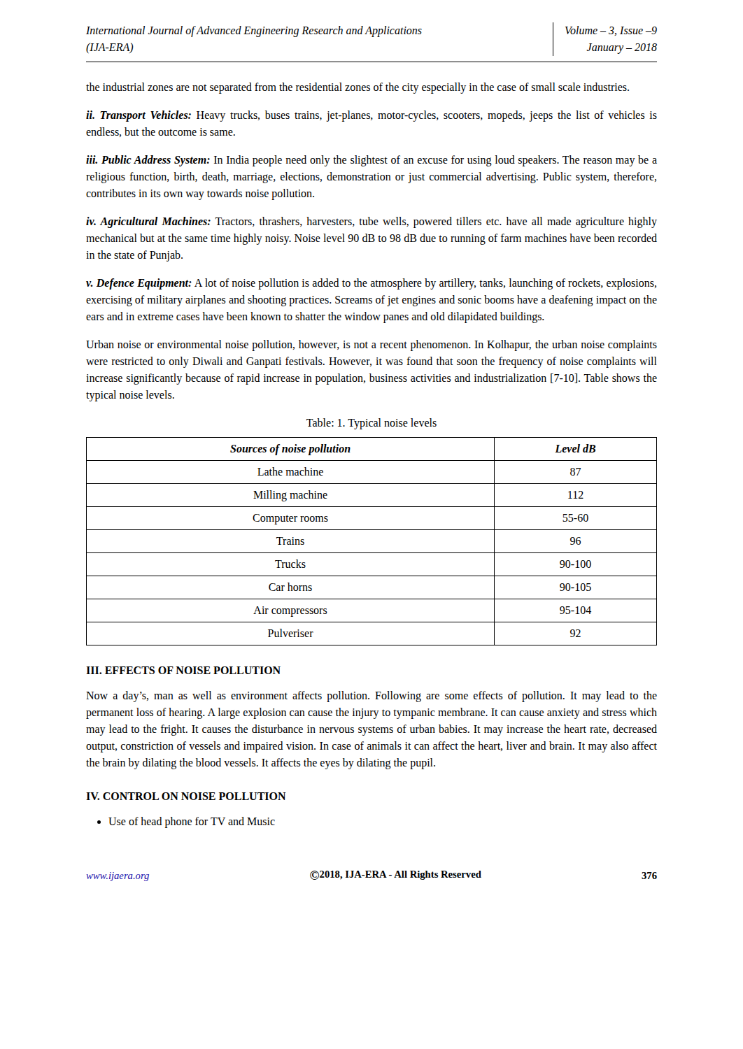International Journal of Advanced Engineering Research and Applications (IJA-ERA)
Volume – 3, Issue –9 January – 2018
the industrial zones are not separated from the residential zones of the city especially in the case of small scale industries.
ii. Transport Vehicles: Heavy trucks, buses trains, jet-planes, motor-cycles, scooters, mopeds, jeeps the list of vehicles is endless, but the outcome is same.
iii. Public Address System: In India people need only the slightest of an excuse for using loud speakers. The reason may be a religious function, birth, death, marriage, elections, demonstration or just commercial advertising. Public system, therefore, contributes in its own way towards noise pollution.
iv. Agricultural Machines: Tractors, thrashers, harvesters, tube wells, powered tillers etc. have all made agriculture highly mechanical but at the same time highly noisy. Noise level 90 dB to 98 dB due to running of farm machines have been recorded in the state of Punjab.
v. Defence Equipment: A lot of noise pollution is added to the atmosphere by artillery, tanks, launching of rockets, explosions, exercising of military airplanes and shooting practices. Screams of jet engines and sonic booms have a deafening impact on the ears and in extreme cases have been known to shatter the window panes and old dilapidated buildings.
Urban noise or environmental noise pollution, however, is not a recent phenomenon. In Kolhapur, the urban noise complaints were restricted to only Diwali and Ganpati festivals. However, it was found that soon the frequency of noise complaints will increase significantly because of rapid increase in population, business activities and industrialization [7-10]. Table shows the typical noise levels.
Table: 1. Typical noise levels
| Sources of noise pollution | Level dB |
| --- | --- |
| Lathe machine | 87 |
| Milling machine | 112 |
| Computer rooms | 55-60 |
| Trains | 96 |
| Trucks | 90-100 |
| Car horns | 90-105 |
| Air compressors | 95-104 |
| Pulveriser | 92 |
III. Effects of Noise Pollution
Now a day’s, man as well as environment affects pollution. Following are some effects of pollution. It may lead to the permanent loss of hearing. A large explosion can cause the injury to tympanic membrane. It can cause anxiety and stress which may lead to the fright. It causes the disturbance in nervous systems of urban babies. It may increase the heart rate, decreased output, constriction of vessels and impaired vision. In case of animals it can affect the heart, liver and brain. It may also affect the brain by dilating the blood vessels. It affects the eyes by dilating the pupil.
IV. Control on Noise Pollution
Use of head phone for TV and Music
www.ijaera.org
©2018, IJA-ERA - All Rights Reserved
376